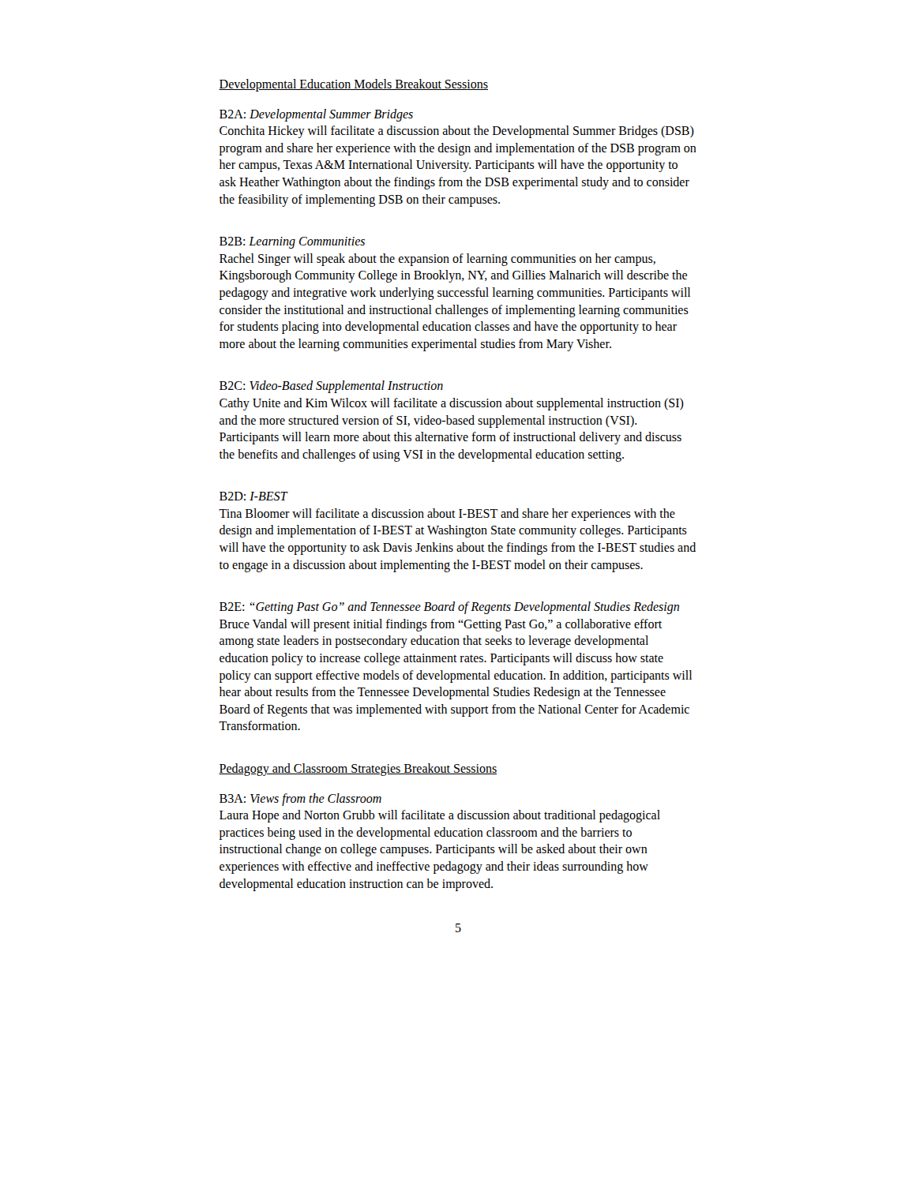Developmental Education Models Breakout Sessions
B2A: Developmental Summer Bridges
Conchita Hickey will facilitate a discussion about the Developmental Summer Bridges (DSB) program and share her experience with the design and implementation of the DSB program on her campus, Texas A&M International University. Participants will have the opportunity to ask Heather Wathington about the findings from the DSB experimental study and to consider the feasibility of implementing DSB on their campuses.
B2B: Learning Communities
Rachel Singer will speak about the expansion of learning communities on her campus, Kingsborough Community College in Brooklyn, NY, and Gillies Malnarich will describe the pedagogy and integrative work underlying successful learning communities. Participants will consider the institutional and instructional challenges of implementing learning communities for students placing into developmental education classes and have the opportunity to hear more about the learning communities experimental studies from Mary Visher.
B2C: Video-Based Supplemental Instruction
Cathy Unite and Kim Wilcox will facilitate a discussion about supplemental instruction (SI) and the more structured version of SI, video-based supplemental instruction (VSI). Participants will learn more about this alternative form of instructional delivery and discuss the benefits and challenges of using VSI in the developmental education setting.
B2D: I-BEST
Tina Bloomer will facilitate a discussion about I-BEST and share her experiences with the design and implementation of I-BEST at Washington State community colleges. Participants will have the opportunity to ask Davis Jenkins about the findings from the I-BEST studies and to engage in a discussion about implementing the I-BEST model on their campuses.
B2E: “Getting Past Go” and Tennessee Board of Regents Developmental Studies Redesign
Bruce Vandal will present initial findings from “Getting Past Go,” a collaborative effort among state leaders in postsecondary education that seeks to leverage developmental education policy to increase college attainment rates. Participants will discuss how state policy can support effective models of developmental education. In addition, participants will hear about results from the Tennessee Developmental Studies Redesign at the Tennessee Board of Regents that was implemented with support from the National Center for Academic Transformation.
Pedagogy and Classroom Strategies Breakout Sessions
B3A: Views from the Classroom
Laura Hope and Norton Grubb will facilitate a discussion about traditional pedagogical practices being used in the developmental education classroom and the barriers to instructional change on college campuses. Participants will be asked about their own experiences with effective and ineffective pedagogy and their ideas surrounding how developmental education instruction can be improved.
5